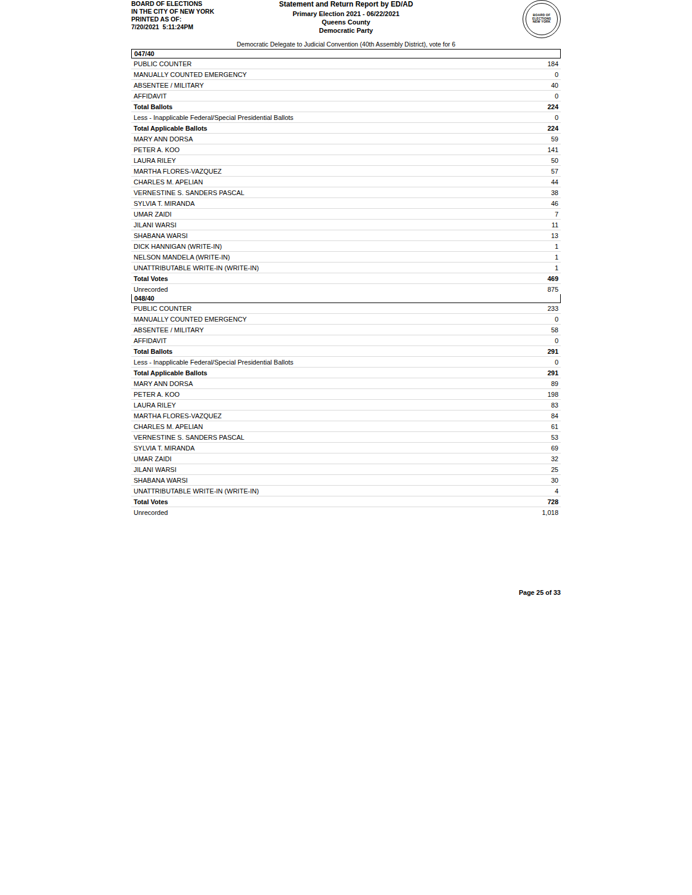BOARD OF ELECTIONS
IN THE CITY OF NEW YORK
PRINTED AS OF:
7/20/2021 5:11:24PM
Statement and Return Report by ED/AD
Primary Election 2021 - 06/22/2021
Queens County
Democratic Party
BOARD OF
ELECTIONS
NEW YORK
Democratic Delegate to Judicial Convention (40th Assembly District), vote for 6
047/40
| PUBLIC COUNTER | 184 |
| MANUALLY COUNTED EMERGENCY | 0 |
| ABSENTEE / MILITARY | 40 |
| AFFIDAVIT | 0 |
| Total Ballots | 224 |
| Less - Inapplicable Federal/Special Presidential Ballots | 0 |
| Total Applicable Ballots | 224 |
| MARY ANN DORSA | 59 |
| PETER A. KOO | 141 |
| LAURA RILEY | 50 |
| MARTHA FLORES-VAZQUEZ | 57 |
| CHARLES M. APELIAN | 44 |
| VERNESTINE S. SANDERS PASCAL | 38 |
| SYLVIA T. MIRANDA | 46 |
| UMAR ZAIDI | 7 |
| JILANI WARSI | 11 |
| SHABANA WARSI | 13 |
| DICK HANNIGAN (WRITE-IN) | 1 |
| NELSON MANDELA (WRITE-IN) | 1 |
| UNATTRIBUTABLE WRITE-IN (WRITE-IN) | 1 |
| Total Votes | 469 |
| Unrecorded | 875 |
048/40
| PUBLIC COUNTER | 233 |
| MANUALLY COUNTED EMERGENCY | 0 |
| ABSENTEE / MILITARY | 58 |
| AFFIDAVIT | 0 |
| Total Ballots | 291 |
| Less - Inapplicable Federal/Special Presidential Ballots | 0 |
| Total Applicable Ballots | 291 |
| MARY ANN DORSA | 89 |
| PETER A. KOO | 198 |
| LAURA RILEY | 83 |
| MARTHA FLORES-VAZQUEZ | 84 |
| CHARLES M. APELIAN | 61 |
| VERNESTINE S. SANDERS PASCAL | 53 |
| SYLVIA T. MIRANDA | 69 |
| UMAR ZAIDI | 32 |
| JILANI WARSI | 25 |
| SHABANA WARSI | 30 |
| UNATTRIBUTABLE WRITE-IN (WRITE-IN) | 4 |
| Total Votes | 728 |
| Unrecorded | 1,018 |
Page 25 of 33